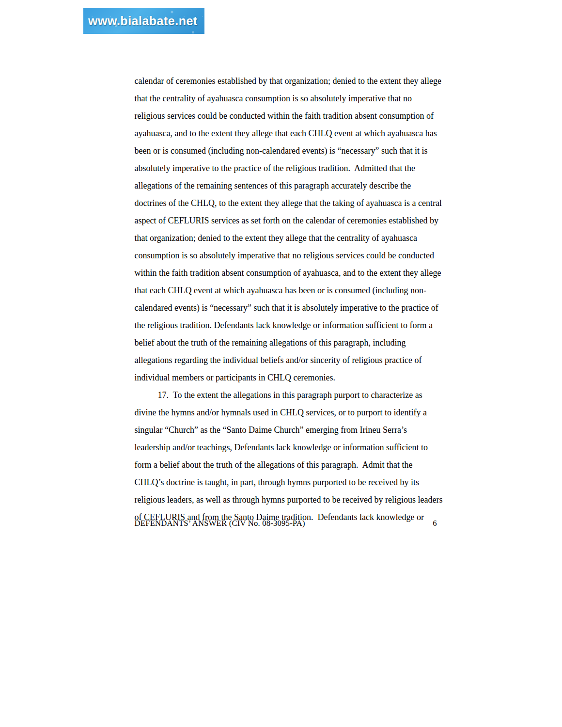www.bialabate.net
calendar of ceremonies established by that organization; denied to the extent they allege that the centrality of ayahuasca consumption is so absolutely imperative that no religious services could be conducted within the faith tradition absent consumption of ayahuasca, and to the extent they allege that each CHLQ event at which ayahuasca has been or is consumed (including non-calendared events) is “necessary” such that it is absolutely imperative to the practice of the religious tradition. Admitted that the allegations of the remaining sentences of this paragraph accurately describe the doctrines of the CHLQ, to the extent they allege that the taking of ayahuasca is a central aspect of CEFLURIS services as set forth on the calendar of ceremonies established by that organization; denied to the extent they allege that the centrality of ayahuasca consumption is so absolutely imperative that no religious services could be conducted within the faith tradition absent consumption of ayahuasca, and to the extent they allege that each CHLQ event at which ayahuasca has been or is consumed (including non-calendared events) is “necessary” such that it is absolutely imperative to the practice of the religious tradition. Defendants lack knowledge or information sufficient to form a belief about the truth of the remaining allegations of this paragraph, including allegations regarding the individual beliefs and/or sincerity of religious practice of individual members or participants in CHLQ ceremonies.
17. To the extent the allegations in this paragraph purport to characterize as divine the hymns and/or hymnals used in CHLQ services, or to purport to identify a singular “Church” as the “Santo Daime Church” emerging from Irineu Serra’s leadership and/or teachings, Defendants lack knowledge or information sufficient to form a belief about the truth of the allegations of this paragraph. Admit that the CHLQ’s doctrine is taught, in part, through hymns purported to be received by its religious leaders, as well as through hymns purported to be received by religious leaders of CEFLURIS and from the Santo Daime tradition. Defendants lack knowledge or
DEFENDANTS’ ANSWER (CIV No. 08-3095-PA) 6